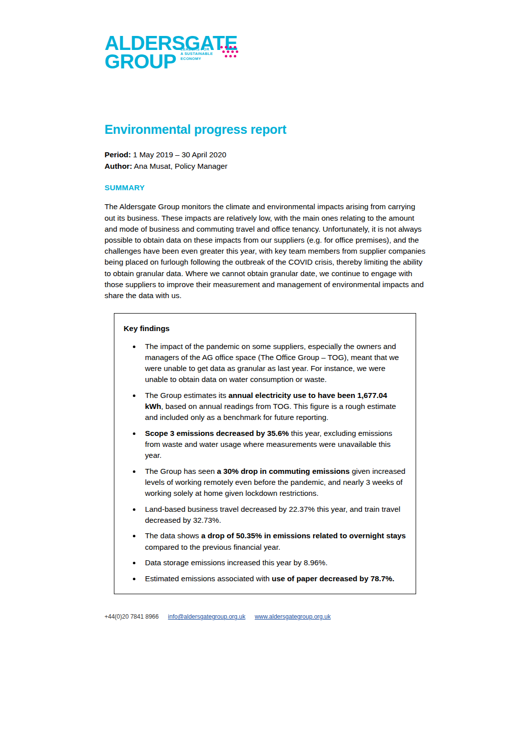ALDERSGATE
GROUP
LEADERS FOR
A SUSTAINABLE
ECONOMY
Environmental progress report
Period: 1 May 2019 – 30 April 2020
Author: Ana Musat, Policy Manager
SUMMARY
The Aldersgate Group monitors the climate and environmental impacts arising from carrying out its business. These impacts are relatively low, with the main ones relating to the amount and mode of business and commuting travel and office tenancy. Unfortunately, it is not always possible to obtain data on these impacts from our suppliers (e.g. for office premises), and the challenges have been even greater this year, with key team members from supplier companies being placed on furlough following the outbreak of the COVID crisis, thereby limiting the ability to obtain granular data. Where we cannot obtain granular date, we continue to engage with those suppliers to improve their measurement and management of environmental impacts and share the data with us.
Key findings
The impact of the pandemic on some suppliers, especially the owners and managers of the AG office space (The Office Group – TOG), meant that we were unable to get data as granular as last year. For instance, we were unable to obtain data on water consumption or waste.
The Group estimates its annual electricity use to have been 1,677.04 kWh, based on annual readings from TOG. This figure is a rough estimate and included only as a benchmark for future reporting.
Scope 3 emissions decreased by 35.6% this year, excluding emissions from waste and water usage where measurements were unavailable this year.
The Group has seen a 30% drop in commuting emissions given increased levels of working remotely even before the pandemic, and nearly 3 weeks of working solely at home given lockdown restrictions.
Land-based business travel decreased by 22.37% this year, and train travel decreased by 32.73%.
The data shows a drop of 50.35% in emissions related to overnight stays compared to the previous financial year.
Data storage emissions increased this year by 8.96%.
Estimated emissions associated with use of paper decreased by 78.7%.
+44(0)20 7841 8966 info@aldersgategroup.org.uk www.aldersgategroup.org.uk